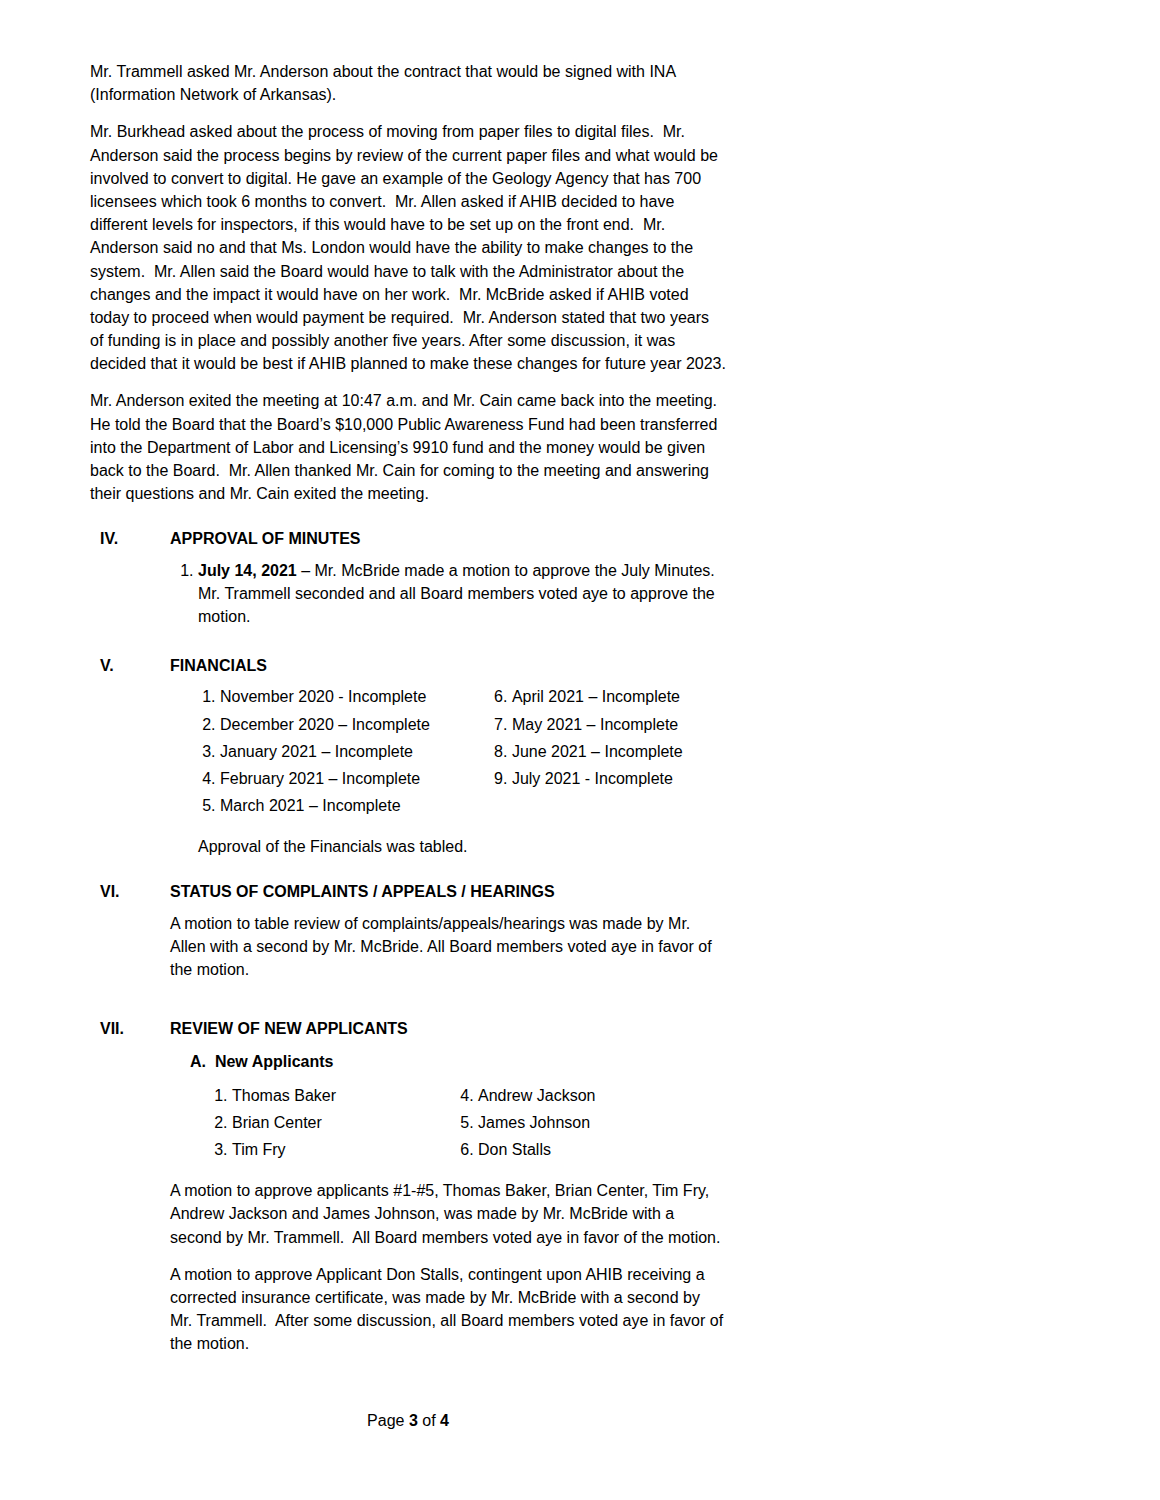Mr. Trammell asked Mr. Anderson about the contract that would be signed with INA (Information Network of Arkansas).
Mr. Burkhead asked about the process of moving from paper files to digital files. Mr. Anderson said the process begins by review of the current paper files and what would be involved to convert to digital. He gave an example of the Geology Agency that has 700 licensees which took 6 months to convert. Mr. Allen asked if AHIB decided to have different levels for inspectors, if this would have to be set up on the front end. Mr. Anderson said no and that Ms. London would have the ability to make changes to the system. Mr. Allen said the Board would have to talk with the Administrator about the changes and the impact it would have on her work. Mr. McBride asked if AHIB voted today to proceed when would payment be required. Mr. Anderson stated that two years of funding is in place and possibly another five years. After some discussion, it was decided that it would be best if AHIB planned to make these changes for future year 2023.
Mr. Anderson exited the meeting at 10:47 a.m. and Mr. Cain came back into the meeting. He told the Board that the Board’s $10,000 Public Awareness Fund had been transferred into the Department of Labor and Licensing’s 9910 fund and the money would be given back to the Board. Mr. Allen thanked Mr. Cain for coming to the meeting and answering their questions and Mr. Cain exited the meeting.
IV.
APPROVAL OF MINUTES
July 14, 2021 – Mr. McBride made a motion to approve the July Minutes. Mr. Trammell seconded and all Board members voted aye to approve the motion.
V.
FINANCIALS
November 2020 - Incomplete
December 2020 – Incomplete
January 2021 – Incomplete
February 2021 – Incomplete
March 2021 – Incomplete
April 2021 – Incomplete
May 2021 – Incomplete
June 2021 – Incomplete
July 2021 - Incomplete
Approval of the Financials was tabled.
VI.
STATUS OF COMPLAINTS / APPEALS / HEARINGS
A motion to table review of complaints/appeals/hearings was made by Mr. Allen with a second by Mr. McBride. All Board members voted aye in favor of the motion.
VII.
REVIEW OF NEW APPLICANTS
A. New Applicants
Thomas Baker
Brian Center
Tim Fry
Andrew Jackson
James Johnson
Don Stalls
A motion to approve applicants #1-#5, Thomas Baker, Brian Center, Tim Fry, Andrew Jackson and James Johnson, was made by Mr. McBride with a second by Mr. Trammell. All Board members voted aye in favor of the motion.
A motion to approve Applicant Don Stalls, contingent upon AHIB receiving a corrected insurance certificate, was made by Mr. McBride with a second by Mr. Trammell. After some discussion, all Board members voted aye in favor of the motion.
Page 3 of 4